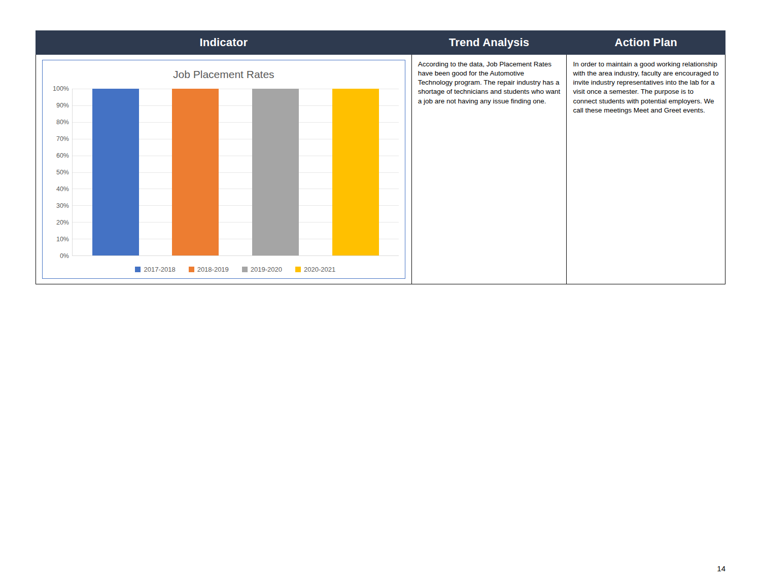| Indicator | Trend Analysis | Action Plan |
| --- | --- | --- |
| Job Placement Rates 100% 90% 80% 70% 60% 50% 40% 30% 20% 10% 0% 2017-2018 2018-2019 2019-2020 2020-2021 | According to the data, Job Placement Rates have been good for the Automotive Technology program. The repair industry has a shortage of technicians and students who want a job are not having any issue finding one. | In order to maintain a good working relationship with the area industry, faculty are encouraged to invite industry representatives into the lab for a visit once a semester. The purpose is to connect students with potential employers. We call these meetings Meet and Greet events. |
14